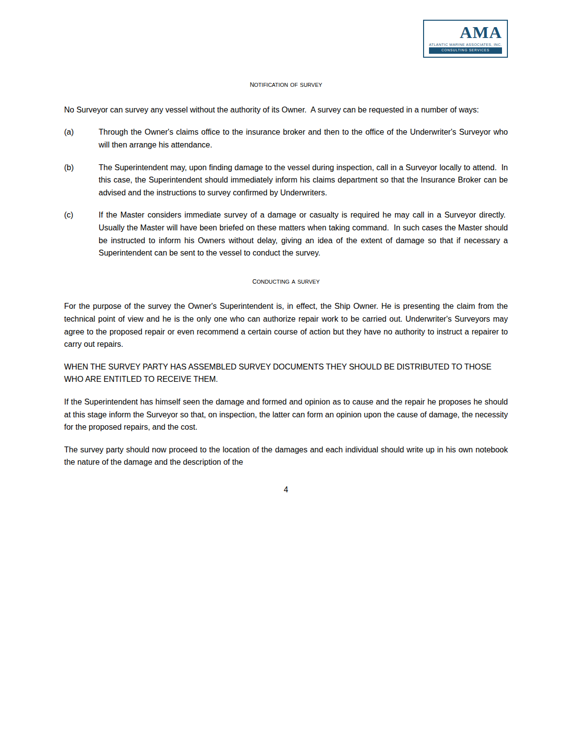AMA
ATLANTIC MARINE ASSOCIATES, INC.
CONSULTING SERVICES
Notification of Survey
No Surveyor can survey any vessel without the authority of its Owner. A survey can be requested in a number of ways:
(a)
Through the Owner's claims office to the insurance broker and then to the office of the Underwriter's Surveyor who will then arrange his attendance.
(b)
The Superintendent may, upon finding damage to the vessel during inspection, call in a Surveyor locally to attend. In this case, the Superintendent should immediately inform his claims department so that the Insurance Broker can be advised and the instructions to survey confirmed by Underwriters.
(c)
If the Master considers immediate survey of a damage or casualty is required he may call in a Surveyor directly. Usually the Master will have been briefed on these matters when taking command. In such cases the Master should be instructed to inform his Owners without delay, giving an idea of the extent of damage so that if necessary a Superintendent can be sent to the vessel to conduct the survey.
Conducting a Survey
For the purpose of the survey the Owner's Superintendent is, in effect, the Ship Owner. He is presenting the claim from the technical point of view and he is the only one who can authorize repair work to be carried out. Underwriter's Surveyors may agree to the proposed repair or even recommend a certain course of action but they have no authority to instruct a repairer to carry out repairs.
WHEN THE SURVEY PARTY HAS ASSEMBLED SURVEY DOCUMENTS THEY SHOULD BE DISTRIBUTED TO THOSE WHO ARE ENTITLED TO RECEIVE THEM.
If the Superintendent has himself seen the damage and formed and opinion as to cause and the repair he proposes he should at this stage inform the Surveyor so that, on inspection, the latter can form an opinion upon the cause of damage, the necessity for the proposed repairs, and the cost.
The survey party should now proceed to the location of the damages and each individual should write up in his own notebook the nature of the damage and the description of the
4